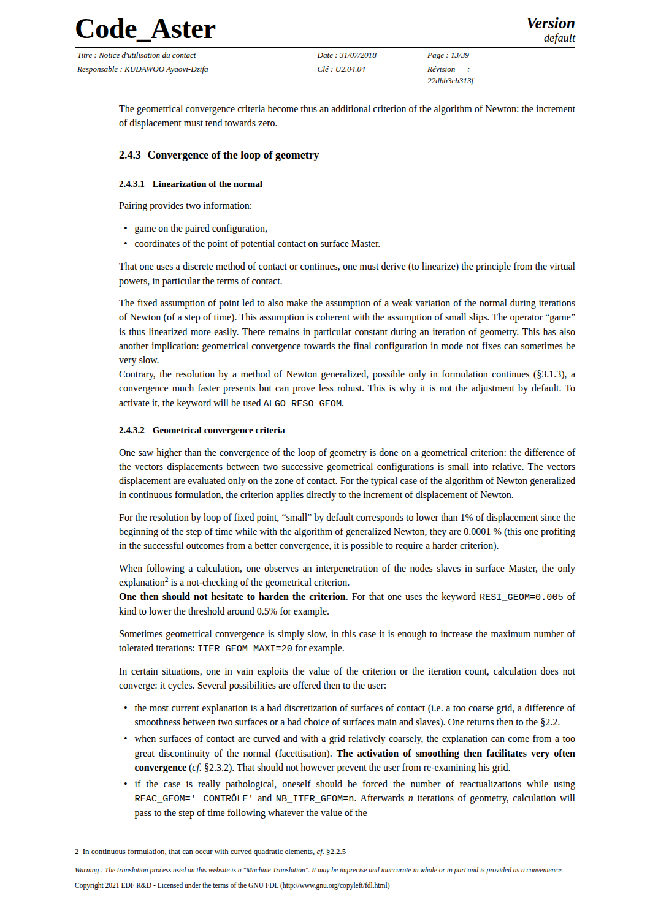Code_Aster
Version
default
| Titre : Notice d'utilisation du contact | Date : 31/07/2018 | Page : 13/39 |
| Responsable : KUDAWOO Ayaovi-Dzifa | Clé : U2.04.04 | Révision : 22dbb3cb313f |
The geometrical convergence criteria become thus an additional criterion of the algorithm of Newton: the increment of displacement must tend towards zero.
2.4.3 Convergence of the loop of geometry
2.4.3.1 Linearization of the normal
Pairing provides two information:
game on the paired configuration,
coordinates of the point of potential contact on surface Master.
That one uses a discrete method of contact or continues, one must derive (to linearize) the principle from the virtual powers, in particular the terms of contact.
The fixed assumption of point led to also make the assumption of a weak variation of the normal during iterations of Newton (of a step of time). This assumption is coherent with the assumption of small slips. The operator “game” is thus linearized more easily. There remains in particular constant during an iteration of geometry. This has also another implication: geometrical convergence towards the final configuration in mode not fixes can sometimes be very slow.
Contrary, the resolution by a method of Newton generalized, possible only in formulation continues (§3.1.3), a convergence much faster presents but can prove less robust. This is why it is not the adjustment by default. To activate it, the keyword will be used ALGO_RESO_GEOM.
2.4.3.2 Geometrical convergence criteria
One saw higher than the convergence of the loop of geometry is done on a geometrical criterion: the difference of the vectors displacements between two successive geometrical configurations is small into relative. The vectors displacement are evaluated only on the zone of contact. For the typical case of the algorithm of Newton generalized in continuous formulation, the criterion applies directly to the increment of displacement of Newton.
For the resolution by loop of fixed point, “small” by default corresponds to lower than 1% of displacement since the beginning of the step of time while with the algorithm of generalized Newton, they are 0.0001 % (this one profiting in the successful outcomes from a better convergence, it is possible to require a harder criterion).
When following a calculation, one observes an interpenetration of the nodes slaves in surface Master, the only explanation2 is a not-checking of the geometrical criterion.
One then should not hesitate to harden the criterion. For that one uses the keyword RESI_GEOM=0.005 of kind to lower the threshold around 0.5% for example.
Sometimes geometrical convergence is simply slow, in this case it is enough to increase the maximum number of tolerated iterations: ITER_GEOM_MAXI=20 for example.
In certain situations, one in vain exploits the value of the criterion or the iteration count, calculation does not converge: it cycles. Several possibilities are offered then to the user:
the most current explanation is a bad discretization of surfaces of contact (i.e. a too coarse grid, a difference of smoothness between two surfaces or a bad choice of surfaces main and slaves). One returns then to the §2.2.
when surfaces of contact are curved and with a grid relatively coarsely, the explanation can come from a too great discontinuity of the normal (facettisation). The activation of smoothing then facilitates very often convergence (cf. §2.3.2). That should not however prevent the user from re-examining his grid.
if the case is really pathological, oneself should be forced the number of reactualizations while using REAC_GEOM=' CONTRÔLE' and NB_ITER_GEOM=n. Afterwards n iterations of geometry, calculation will pass to the step of time following whatever the value of the
2 In continuous formulation, that can occur with curved quadratic elements, cf. §2.2.5
Warning : The translation process used on this website is a "Machine Translation". It may be imprecise and inaccurate in whole or in part and is provided as a convenience.
Copyright 2021 EDF R&D - Licensed under the terms of the GNU FDL (http://www.gnu.org/copyleft/fdl.html)